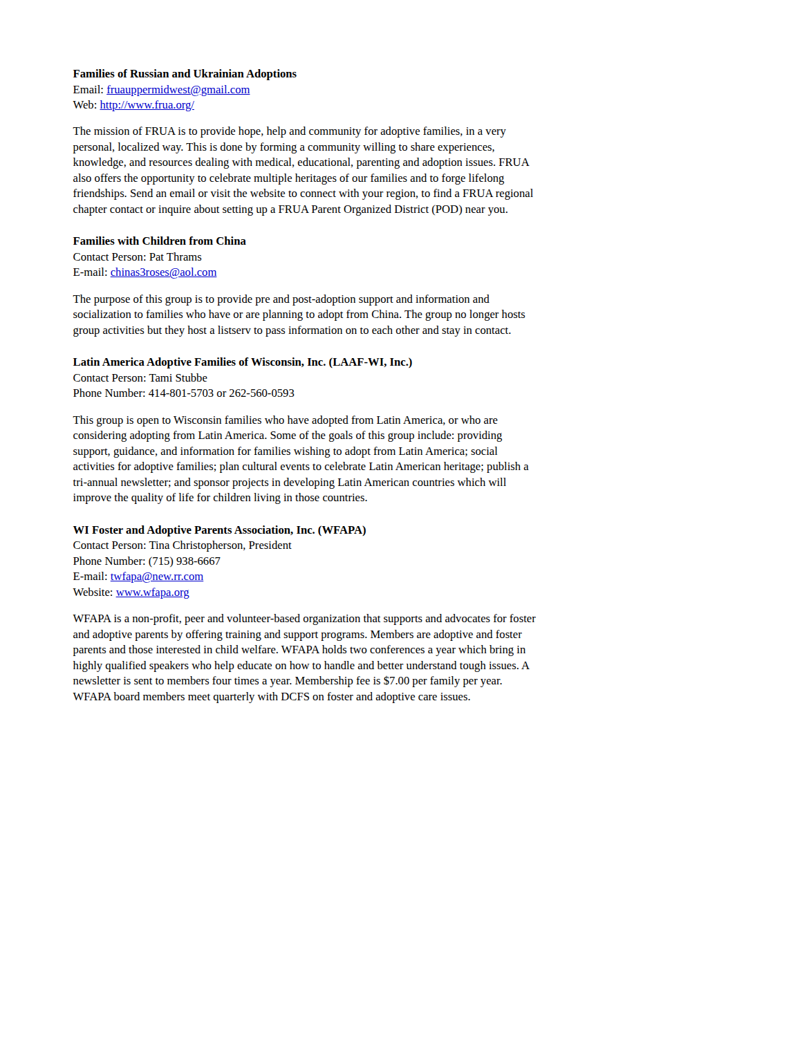Families of Russian and Ukrainian Adoptions
Email: fruauppermidwest@gmail.com
Web: http://www.frua.org/
The mission of FRUA is to provide hope, help and community for adoptive families, in a very personal, localized way. This is done by forming a community willing to share experiences, knowledge, and resources dealing with medical, educational, parenting and adoption issues. FRUA also offers the opportunity to celebrate multiple heritages of our families and to forge lifelong friendships. Send an email or visit the website to connect with your region, to find a FRUA regional chapter contact or inquire about setting up a FRUA Parent Organized District (POD) near you.
Families with Children from China
Contact Person: Pat Thrams
E-mail: chinas3roses@aol.com
The purpose of this group is to provide pre and post-adoption support and information and socialization to families who have or are planning to adopt from China. The group no longer hosts group activities but they host a listserv to pass information on to each other and stay in contact.
Latin America Adoptive Families of Wisconsin, Inc. (LAAF-WI, Inc.)
Contact Person: Tami Stubbe
Phone Number: 414-801-5703 or 262-560-0593
This group is open to Wisconsin families who have adopted from Latin America, or who are considering adopting from Latin America. Some of the goals of this group include: providing support, guidance, and information for families wishing to adopt from Latin America; social activities for adoptive families; plan cultural events to celebrate Latin American heritage; publish a tri-annual newsletter; and sponsor projects in developing Latin American countries which will improve the quality of life for children living in those countries.
WI Foster and Adoptive Parents Association, Inc. (WFAPA)
Contact Person: Tina Christopherson, President
Phone Number: (715) 938-6667
E-mail: twfapa@new.rr.com
Website: www.wfapa.org
WFAPA is a non-profit, peer and volunteer-based organization that supports and advocates for foster and adoptive parents by offering training and support programs. Members are adoptive and foster parents and those interested in child welfare. WFAPA holds two conferences a year which bring in highly qualified speakers who help educate on how to handle and better understand tough issues. A newsletter is sent to members four times a year. Membership fee is $7.00 per family per year. WFAPA board members meet quarterly with DCFS on foster and adoptive care issues.